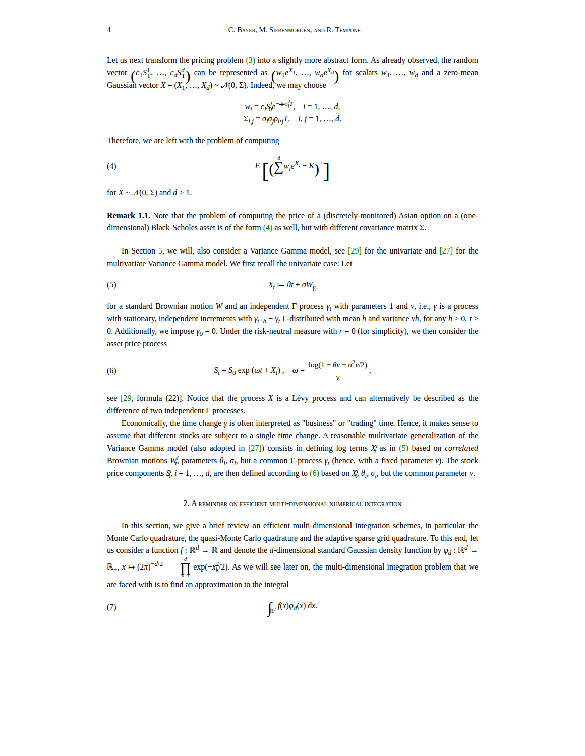4 C. Bayer, M. Siebenmorgen, and R. Tempone
Let us next transform the pricing problem (3) into a slightly more abstract form. As already observed, the random vector (c1S1T, …, cdSdT) can be represented as (w1eX1, …, wdeXd) for scalars w1, …, wd and a zero-mean Gaussian vector X = (X1, …, Xd) ~ 𝒩(0, Σ). Indeed, we may choose
wi = ciSi0e−12 σ2iT, i = 1, …, d, Σi,j = σiσjρi,jT, i, j = 1, …, d.
Therefore, we are left with the problem of computing
(4) E [(d∑i=1 wieXi − K)+]
for X ~ 𝒩(0, Σ) and d > 1.
Remark 1.1. Note that the problem of computing the price of a (discretely-monitored) Asian option on a (one-dimensional) Black-Scholes asset is of the form (4) as well, but with different covariance matrix Σ.
In Section 5, we will, also consider a Variance Gamma model, see [29] for the univariate and [27] for the multivariate Variance Gamma model. We first recall the univariate case: Let
(5) Xt ≔ θt + σWγt
for a standard Brownian motion W and an independent Γ process γt with parameters 1 and ν, i.e., γ is a process with stationary, independent increments with γt+h − γt Γ-distributed with mean h and variance νh, for any h > 0, t > 0. Additionally, we impose γ0 = 0. Under the risk-neutral measure with r = 0 (for simplicity), we then consider the asset price process
(6) St = S0 exp (ωt + Xt) , ω = log(1 − θν − σ2ν/2) ν,
see [29, formula (22)]. Notice that the process X is a Lévy process and can alternatively be described as the difference of two independent Γ processes.
Economically, the time change γ is often interpreted as "business" or "trading" time. Hence, it makes sense to assume that different stocks are subject to a single time change. A reasonable multivariate generalization of the Variance Gamma model (also adopted in [27]) consists in defining log terms Xit as in (5) based on correlated Brownian motions Wit, parameters θi, σi, but a common Γ-process γt (hence, with a fixed parameter ν). The stock price components Sit, i = 1, …, d, are then defined according to (6) based on Xit, θi, σi, but the common parameter ν.
2. A reminder on efficient multi-dimensional numerical integration
In this section, we give a brief review on efficient multi-dimensional integration schemes, in particular the Monte Carlo quadrature, the quasi-Monte Carlo quadrature and the adaptive sparse grid quadrature. To this end, let us consider a function f : ℝd → ℝ and denote the d-dimensional standard Gaussian density function by φd : ℝd → ℝ+, x ↦ (2π)−d/2 d∏k=1 exp(−x2k/2). As we will see later on, the multi-dimensional integration problem that we are faced with is to find an approximation to the integral
(7) ∫ℝd f(x)φd(x) dx.